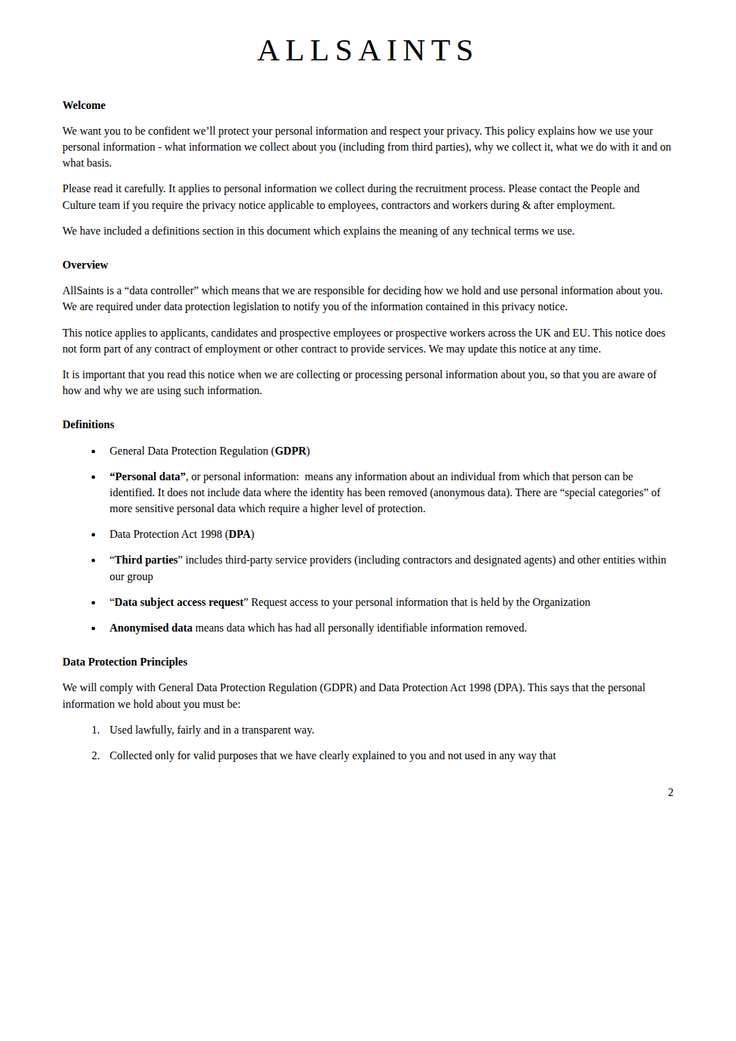ALLSAINTS
Welcome
We want you to be confident we’ll protect your personal information and respect your privacy. This policy explains how we use your personal information - what information we collect about you (including from third parties), why we collect it, what we do with it and on what basis.
Please read it carefully. It applies to personal information we collect during the recruitment process. Please contact the People and Culture team if you require the privacy notice applicable to employees, contractors and workers during & after employment.
We have included a definitions section in this document which explains the meaning of any technical terms we use.
Overview
AllSaints is a “data controller” which means that we are responsible for deciding how we hold and use personal information about you. We are required under data protection legislation to notify you of the information contained in this privacy notice.
This notice applies to applicants, candidates and prospective employees or prospective workers across the UK and EU. This notice does not form part of any contract of employment or other contract to provide services. We may update this notice at any time.
It is important that you read this notice when we are collecting or processing personal information about you, so that you are aware of how and why we are using such information.
Definitions
General Data Protection Regulation (GDPR)
“Personal data”, or personal information: means any information about an individual from which that person can be identified. It does not include data where the identity has been removed (anonymous data). There are “special categories” of more sensitive personal data which require a higher level of protection.
Data Protection Act 1998 (DPA)
“Third parties” includes third-party service providers (including contractors and designated agents) and other entities within our group
“Data subject access request” Request access to your personal information that is held by the Organization
Anonymised data means data which has had all personally identifiable information removed.
Data Protection Principles
We will comply with General Data Protection Regulation (GDPR) and Data Protection Act 1998 (DPA). This says that the personal information we hold about you must be:
Used lawfully, fairly and in a transparent way.
Collected only for valid purposes that we have clearly explained to you and not used in any way that
2